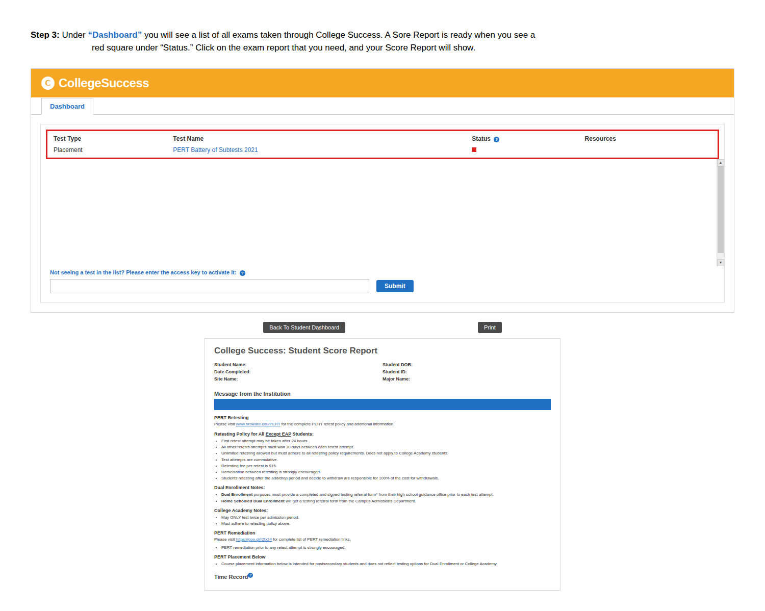Step 3: Under “Dashboard” you will see a list of all exams taken through College Success. A Sore Report is ready when you see a red square under “Status.” Click on the exam report that you need, and your Score Report will show.
C CollegeSuccess
Dashboard
| Test Type | Test Name | Status ? | Resources |
| --- | --- | --- | --- |
| Placement | PERT Battery of Subtests 2021 | | |
▲
▼
Not seeing a test in the list? Please enter the access key to activate it: ?
Submit
Back To Student Dashboard Print
College Success: Student Score Report
Student Name:
Date Completed:
Site Name:
Student DOB:
Student ID:
Major Name:
Message from the Institution
PERT Retesting
Please visit www.broward.edu/PERT for the complete PERT retest policy and additional information.
Retesting Policy for All Except EAP Students:
First retest attempt may be taken after 24 hours
All other retests attempts must wait 30 days between each retest attempt.
Unlimited retesting allowed but must adhere to all retesting policy requirements. Does not apply to College Academy students.
Test attempts are cummulative.
Retesting fee per retest is $15.
Remediation between retesting is strongly encouraged.
Students retesting after the add/drop period and decide to withdraw are responsible for 100% of the cost for withdrawals.
Dual Enrollment Notes:
Dual Enrollment purposes must provide a completed and signed testing referral form* from their high school guidance office prior to each test attempt.
Home Schooled Dual Enrollment will get a testing referral form from the Campus Admissions Department.
College Academy Notes:
May ONLY test twice per admission period.
Must adhere to retesting policy above.
PERT Remediation
Please visit https://goo.gl/r2fx24 for complete list of PERT remediation links.
PERT remediation prior to any retest attempt is strongly encouraged.
PERT Placement Below
Course placement information below is intended for postsecondary students and does not reflect testing options for Dual Enrollment or College Academy.
Time Record?